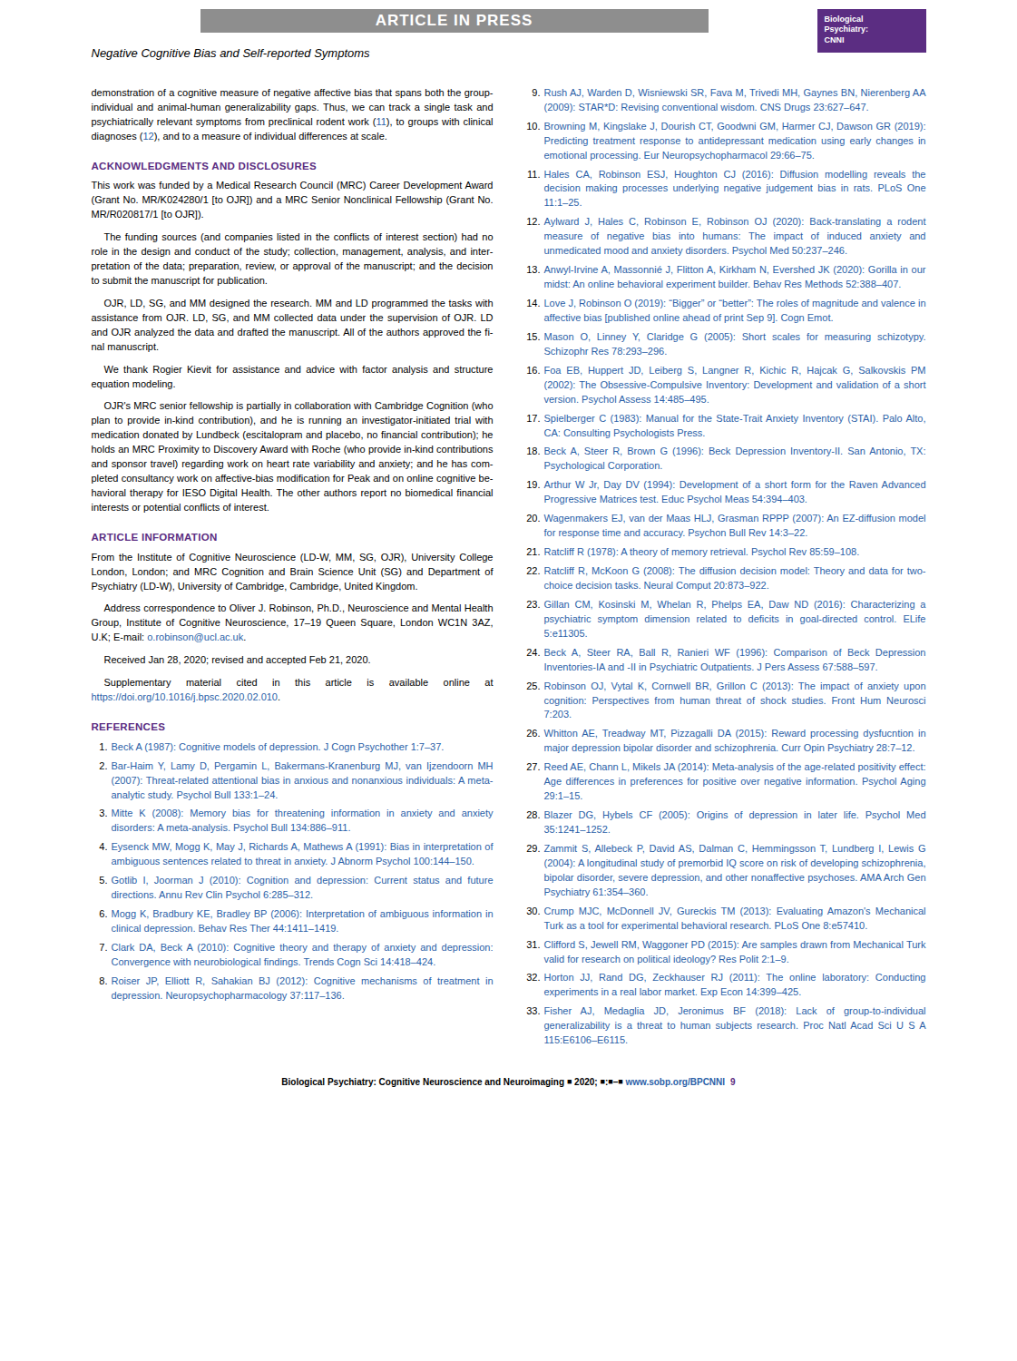ARTICLE IN PRESS
Biological
Psychiatry:
CNNI
Negative Cognitive Bias and Self-reported Symptoms
demonstration of a cognitive measure of negative affective bias that spans both the group-individual and animal-human generalizability gaps. Thus, we can track a single task and psychiatrically relevant symptoms from preclinical rodent work (11), to groups with clinical diagnoses (12), and to a measure of individual differences at scale.
ACKNOWLEDGMENTS AND DISCLOSURES
This work was funded by a Medical Research Council (MRC) Career Development Award (Grant No. MR/K024280/1 [to OJR]) and a MRC Senior Nonclinical Fellowship (Grant No. MR/R020817/1 [to OJR]).
The funding sources (and companies listed in the conflicts of interest section) had no role in the design and conduct of the study; collection, management, analysis, and interpretation of the data; preparation, review, or approval of the manuscript; and the decision to submit the manuscript for publication.
OJR, LD, SG, and MM designed the research. MM and LD programmed the tasks with assistance from OJR. LD, SG, and MM collected data under the supervision of OJR. LD and OJR analyzed the data and drafted the manuscript. All of the authors approved the final manuscript.
We thank Rogier Kievit for assistance and advice with factor analysis and structure equation modeling.
OJR's MRC senior fellowship is partially in collaboration with Cambridge Cognition (who plan to provide in-kind contribution), and he is running an investigator-initiated trial with medication donated by Lundbeck (escitalopram and placebo, no financial contribution); he holds an MRC Proximity to Discovery Award with Roche (who provide in-kind contributions and sponsor travel) regarding work on heart rate variability and anxiety; and he has completed consultancy work on affective-bias modification for Peak and on online cognitive behavioral therapy for IESO Digital Health. The other authors report no biomedical financial interests or potential conflicts of interest.
ARTICLE INFORMATION
From the Institute of Cognitive Neuroscience (LD-W, MM, SG, OJR), University College London, London; and MRC Cognition and Brain Science Unit (SG) and Department of Psychiatry (LD-W), University of Cambridge, Cambridge, United Kingdom.
Address correspondence to Oliver J. Robinson, Ph.D., Neuroscience and Mental Health Group, Institute of Cognitive Neuroscience, 17–19 Queen Square, London WC1N 3AZ, U.K; E-mail: o.robinson@ucl.ac.uk.
Received Jan 28, 2020; revised and accepted Feb 21, 2020.
Supplementary material cited in this article is available online at https://doi.org/10.1016/j.bpsc.2020.02.010.
REFERENCES
Beck A (1987): Cognitive models of depression. J Cogn Psychother 1:7–37.
Bar-Haim Y, Lamy D, Pergamin L, Bakermans-Kranenburg MJ, van Ijzendoorn MH (2007): Threat-related attentional bias in anxious and nonanxious individuals: A meta-analytic study. Psychol Bull 133:1–24.
Mitte K (2008): Memory bias for threatening information in anxiety and anxiety disorders: A meta-analysis. Psychol Bull 134:886–911.
Eysenck MW, Mogg K, May J, Richards A, Mathews A (1991): Bias in interpretation of ambiguous sentences related to threat in anxiety. J Abnorm Psychol 100:144–150.
Gotlib I, Joorman J (2010): Cognition and depression: Current status and future directions. Annu Rev Clin Psychol 6:285–312.
Mogg K, Bradbury KE, Bradley BP (2006): Interpretation of ambiguous information in clinical depression. Behav Res Ther 44:1411–1419.
Clark DA, Beck A (2010): Cognitive theory and therapy of anxiety and depression: Convergence with neurobiological findings. Trends Cogn Sci 14:418–424.
Roiser JP, Elliott R, Sahakian BJ (2012): Cognitive mechanisms of treatment in depression. Neuropsychopharmacology 37:117–136.
Rush AJ, Warden D, Wisniewski SR, Fava M, Trivedi MH, Gaynes BN, Nierenberg AA (2009): STAR*D: Revising conventional wisdom. CNS Drugs 23:627–647.
Browning M, Kingslake J, Dourish CT, Goodwni GM, Harmer CJ, Dawson GR (2019): Predicting treatment response to antidepressant medication using early changes in emotional processing. Eur Neuropsychopharmacol 29:66–75.
Hales CA, Robinson ESJ, Houghton CJ (2016): Diffusion modelling reveals the decision making processes underlying negative judgement bias in rats. PLoS One 11:1–25.
Aylward J, Hales C, Robinson E, Robinson OJ (2020): Back-translating a rodent measure of negative bias into humans: The impact of induced anxiety and unmedicated mood and anxiety disorders. Psychol Med 50:237–246.
Anwyl-Irvine A, Massonnié J, Flitton A, Kirkham N, Evershed JK (2020): Gorilla in our midst: An online behavioral experiment builder. Behav Res Methods 52:388–407.
Love J, Robinson O (2019): “Bigger” or “better”: The roles of magnitude and valence in affective bias [published online ahead of print Sep 9]. Cogn Emot.
Mason O, Linney Y, Claridge G (2005): Short scales for measuring schizotypy. Schizophr Res 78:293–296.
Foa EB, Huppert JD, Leiberg S, Langner R, Kichic R, Hajcak G, Salkovskis PM (2002): The Obsessive-Compulsive Inventory: Development and validation of a short version. Psychol Assess 14:485–495.
Spielberger C (1983): Manual for the State-Trait Anxiety Inventory (STAI). Palo Alto, CA: Consulting Psychologists Press.
Beck A, Steer R, Brown G (1996): Beck Depression Inventory-II. San Antonio, TX: Psychological Corporation.
Arthur W Jr, Day DV (1994): Development of a short form for the Raven Advanced Progressive Matrices test. Educ Psychol Meas 54:394–403.
Wagenmakers EJ, van der Maas HLJ, Grasman RPPP (2007): An EZ-diffusion model for response time and accuracy. Psychon Bull Rev 14:3–22.
Ratcliff R (1978): A theory of memory retrieval. Psychol Rev 85:59–108.
Ratcliff R, McKoon G (2008): The diffusion decision model: Theory and data for two-choice decision tasks. Neural Comput 20:873–922.
Gillan CM, Kosinski M, Whelan R, Phelps EA, Daw ND (2016): Characterizing a psychiatric symptom dimension related to deficits in goal-directed control. ELife 5:e11305.
Beck A, Steer RA, Ball R, Ranieri WF (1996): Comparison of Beck Depression Inventories-IA and -II in Psychiatric Outpatients. J Pers Assess 67:588–597.
Robinson OJ, Vytal K, Cornwell BR, Grillon C (2013): The impact of anxiety upon cognition: Perspectives from human threat of shock studies. Front Hum Neurosci 7:203.
Whitton AE, Treadway MT, Pizzagalli DA (2015): Reward processing dysfucntion in major depression bipolar disorder and schizophrenia. Curr Opin Psychiatry 28:7–12.
Reed AE, Chann L, Mikels JA (2014): Meta-analysis of the age-related positivity effect: Age differences in preferences for positive over negative information. Psychol Aging 29:1–15.
Blazer DG, Hybels CF (2005): Origins of depression in later life. Psychol Med 35:1241–1252.
Zammit S, Allebeck P, David AS, Dalman C, Hemmingsson T, Lundberg I, Lewis G (2004): A longitudinal study of premorbid IQ score on risk of developing schizophrenia, bipolar disorder, severe depression, and other nonaffective psychoses. AMA Arch Gen Psychiatry 61:354–360.
Crump MJC, McDonnell JV, Gureckis TM (2013): Evaluating Amazon's Mechanical Turk as a tool for experimental behavioral research. PLoS One 8:e57410.
Clifford S, Jewell RM, Waggoner PD (2015): Are samples drawn from Mechanical Turk valid for research on political ideology? Res Polit 2:1–9.
Horton JJ, Rand DG, Zeckhauser RJ (2011): The online laboratory: Conducting experiments in a real labor market. Exp Econ 14:399–425.
Fisher AJ, Medaglia JD, Jeronimus BF (2018): Lack of group-to-individual generalizability is a threat to human subjects research. Proc Natl Acad Sci U S A 115:E6106–E6115.
Biological Psychiatry: Cognitive Neuroscience and Neuroimaging ■ 2020; ■:■–■ www.sobp.org/BPCNNI 9